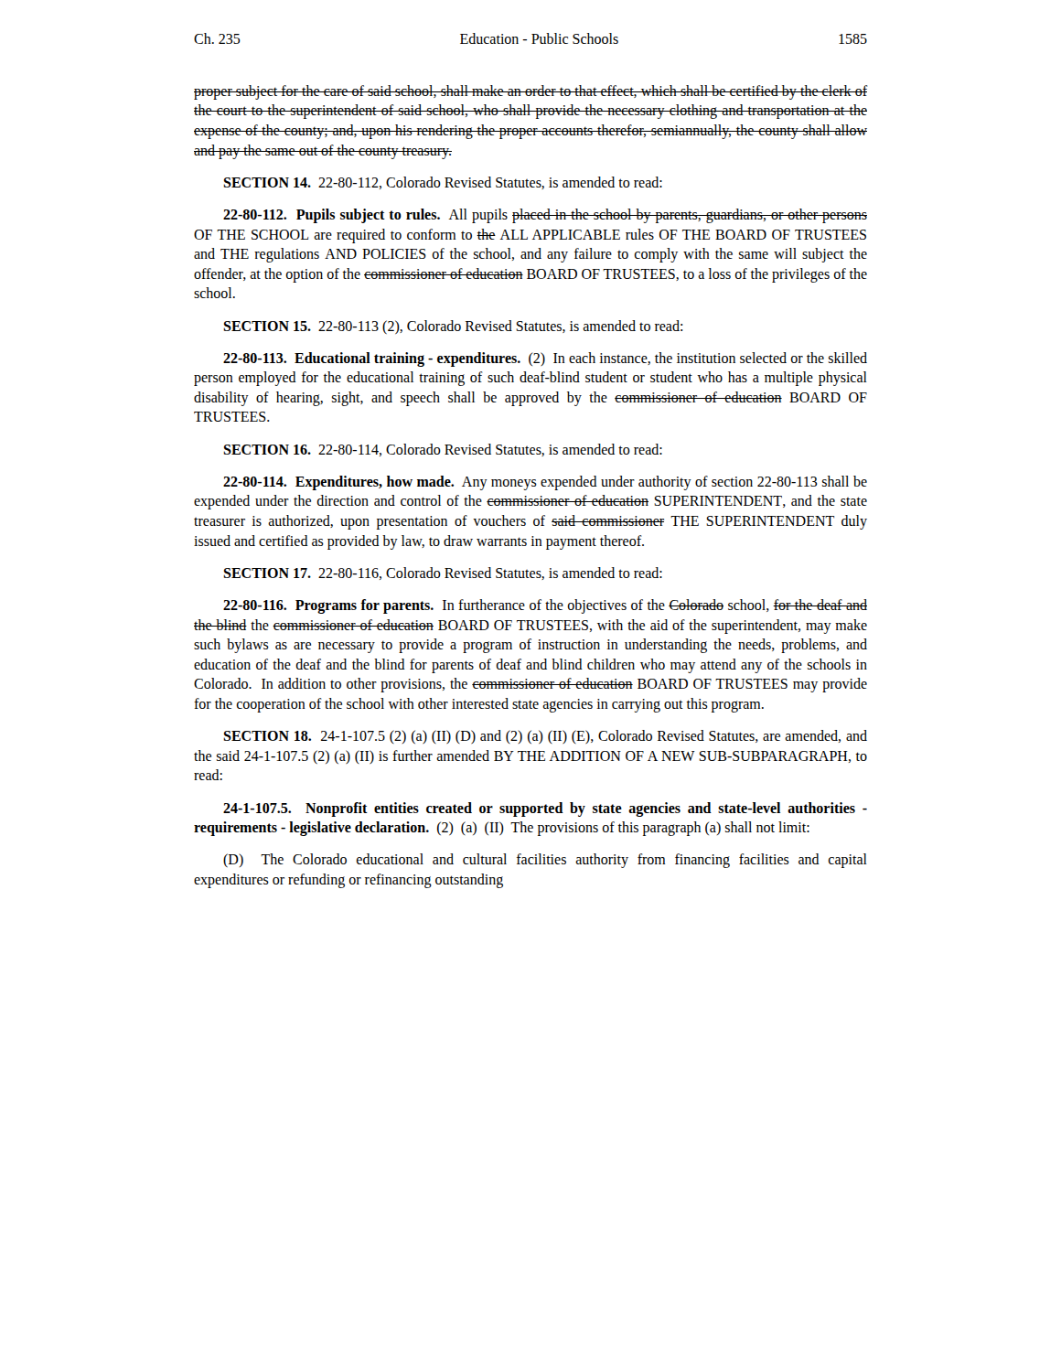Ch. 235 Education - Public Schools 1585
proper subject for the care of said school, shall make an order to that effect, which shall be certified by the clerk of the court to the superintendent of said school, who shall provide the necessary clothing and transportation at the expense of the county; and, upon his rendering the proper accounts therefor, semiannually, the county shall allow and pay the same out of the county treasury.
SECTION 14. 22-80-112, Colorado Revised Statutes, is amended to read:
22-80-112. Pupils subject to rules. All pupils placed in the school by parents, guardians, or other persons OF THE SCHOOL are required to conform to the ALL APPLICABLE rules OF THE BOARD OF TRUSTEES and THE regulations AND POLICIES of the school, and any failure to comply with the same will subject the offender, at the option of the commissioner of education BOARD OF TRUSTEES, to a loss of the privileges of the school.
SECTION 15. 22-80-113 (2), Colorado Revised Statutes, is amended to read:
22-80-113. Educational training - expenditures. (2) In each instance, the institution selected or the skilled person employed for the educational training of such deaf-blind student or student who has a multiple physical disability of hearing, sight, and speech shall be approved by the commissioner of education BOARD OF TRUSTEES.
SECTION 16. 22-80-114, Colorado Revised Statutes, is amended to read:
22-80-114. Expenditures, how made. Any moneys expended under authority of section 22-80-113 shall be expended under the direction and control of the commissioner of education SUPERINTENDENT, and the state treasurer is authorized, upon presentation of vouchers of said commissioner THE SUPERINTENDENT duly issued and certified as provided by law, to draw warrants in payment thereof.
SECTION 17. 22-80-116, Colorado Revised Statutes, is amended to read:
22-80-116. Programs for parents. In furtherance of the objectives of the Colorado school, for the deaf and the blind the commissioner of education BOARD OF TRUSTEES, with the aid of the superintendent, may make such bylaws as are necessary to provide a program of instruction in understanding the needs, problems, and education of the deaf and the blind for parents of deaf and blind children who may attend any of the schools in Colorado. In addition to other provisions, the commissioner of education BOARD OF TRUSTEES may provide for the cooperation of the school with other interested state agencies in carrying out this program.
SECTION 18. 24-1-107.5 (2) (a) (II) (D) and (2) (a) (II) (E), Colorado Revised Statutes, are amended, and the said 24-1-107.5 (2) (a) (II) is further amended BY THE ADDITION OF A NEW SUB-SUBPARAGRAPH, to read:
24-1-107.5. Nonprofit entities created or supported by state agencies and state-level authorities - requirements - legislative declaration. (2) (a) (II) The provisions of this paragraph (a) shall not limit:
(D) The Colorado educational and cultural facilities authority from financing facilities and capital expenditures or refunding or refinancing outstanding